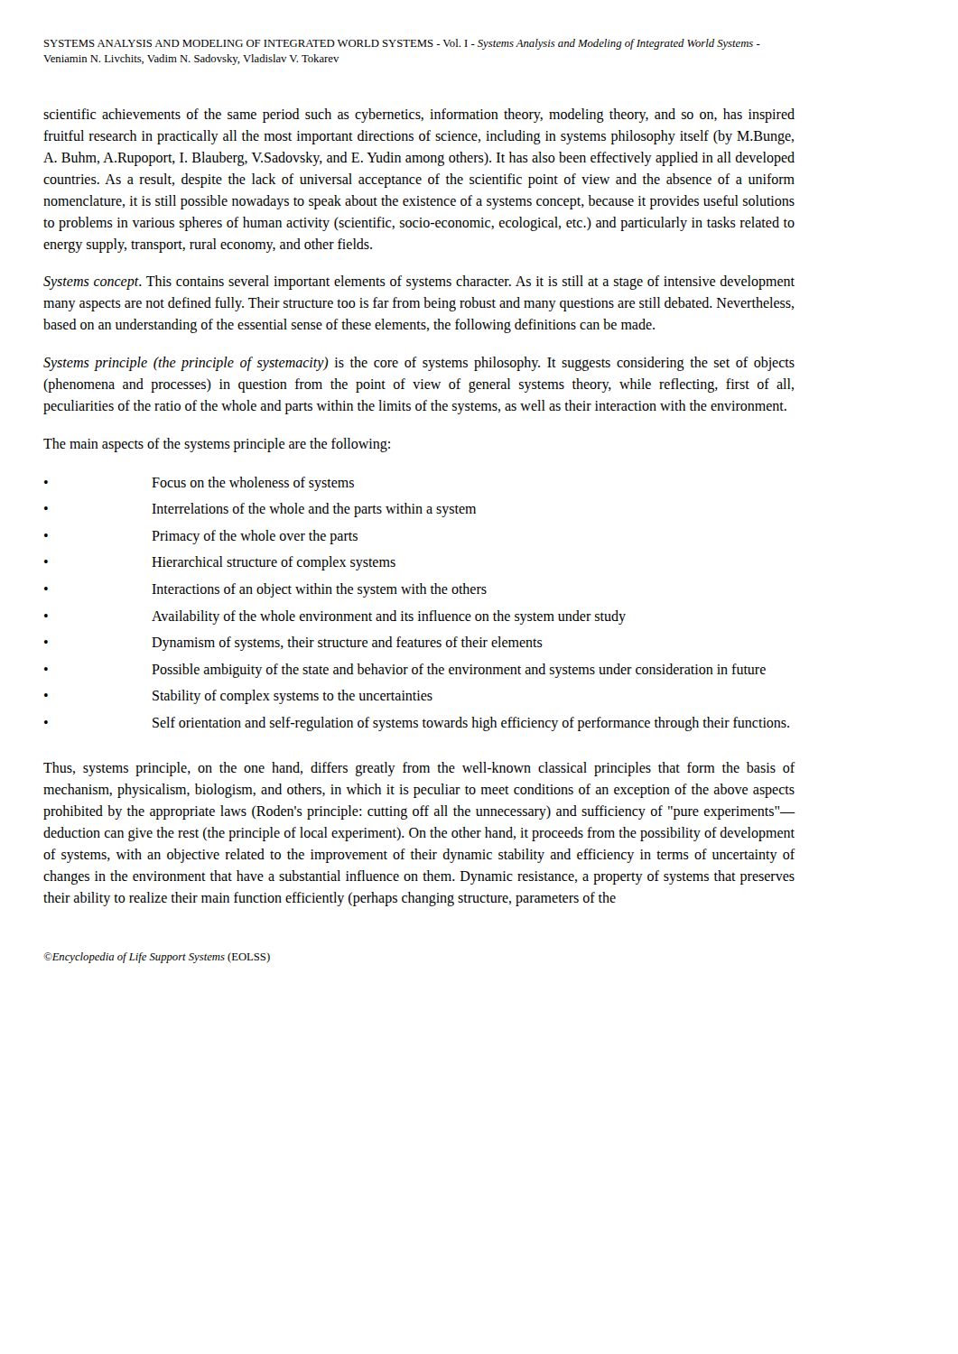SYSTEMS ANALYSIS AND MODELING OF INTEGRATED WORLD SYSTEMS - Vol. I - Systems Analysis and Modeling of Integrated World Systems - Veniamin N. Livchits, Vadim N. Sadovsky, Vladislav V. Tokarev
scientific achievements of the same period such as cybernetics, information theory, modeling theory, and so on, has inspired fruitful research in practically all the most important directions of science, including in systems philosophy itself (by M.Bunge, A. Buhm, A.Rupoport, I. Blauberg, V.Sadovsky, and E. Yudin among others). It has also been effectively applied in all developed countries. As a result, despite the lack of universal acceptance of the scientific point of view and the absence of a uniform nomenclature, it is still possible nowadays to speak about the existence of a systems concept, because it provides useful solutions to problems in various spheres of human activity (scientific, socio-economic, ecological, etc.) and particularly in tasks related to energy supply, transport, rural economy, and other fields.
Systems concept. This contains several important elements of systems character. As it is still at a stage of intensive development many aspects are not defined fully. Their structure too is far from being robust and many questions are still debated. Nevertheless, based on an understanding of the essential sense of these elements, the following definitions can be made.
Systems principle (the principle of systemacity) is the core of systems philosophy. It suggests considering the set of objects (phenomena and processes) in question from the point of view of general systems theory, while reflecting, first of all, peculiarities of the ratio of the whole and parts within the limits of the systems, as well as their interaction with the environment.
The main aspects of the systems principle are the following:
Focus on the wholeness of systems
Interrelations of the whole and the parts within a system
Primacy of the whole over the parts
Hierarchical structure of complex systems
Interactions of an object within the system with the others
Availability of the whole environment and its influence on the system under study
Dynamism of systems, their structure and features of their elements
Possible ambiguity of the state and behavior of the environment and systems under consideration in future
Stability of complex systems to the uncertainties
Self orientation and self-regulation of systems towards high efficiency of performance through their functions.
Thus, systems principle, on the one hand, differs greatly from the well-known classical principles that form the basis of mechanism, physicalism, biologism, and others, in which it is peculiar to meet conditions of an exception of the above aspects prohibited by the appropriate laws (Roden's principle: cutting off all the unnecessary) and sufficiency of "pure experiments"—deduction can give the rest (the principle of local experiment). On the other hand, it proceeds from the possibility of development of systems, with an objective related to the improvement of their dynamic stability and efficiency in terms of uncertainty of changes in the environment that have a substantial influence on them. Dynamic resistance, a property of systems that preserves their ability to realize their main function efficiently (perhaps changing structure, parameters of the
©Encyclopedia of Life Support Systems (EOLSS)